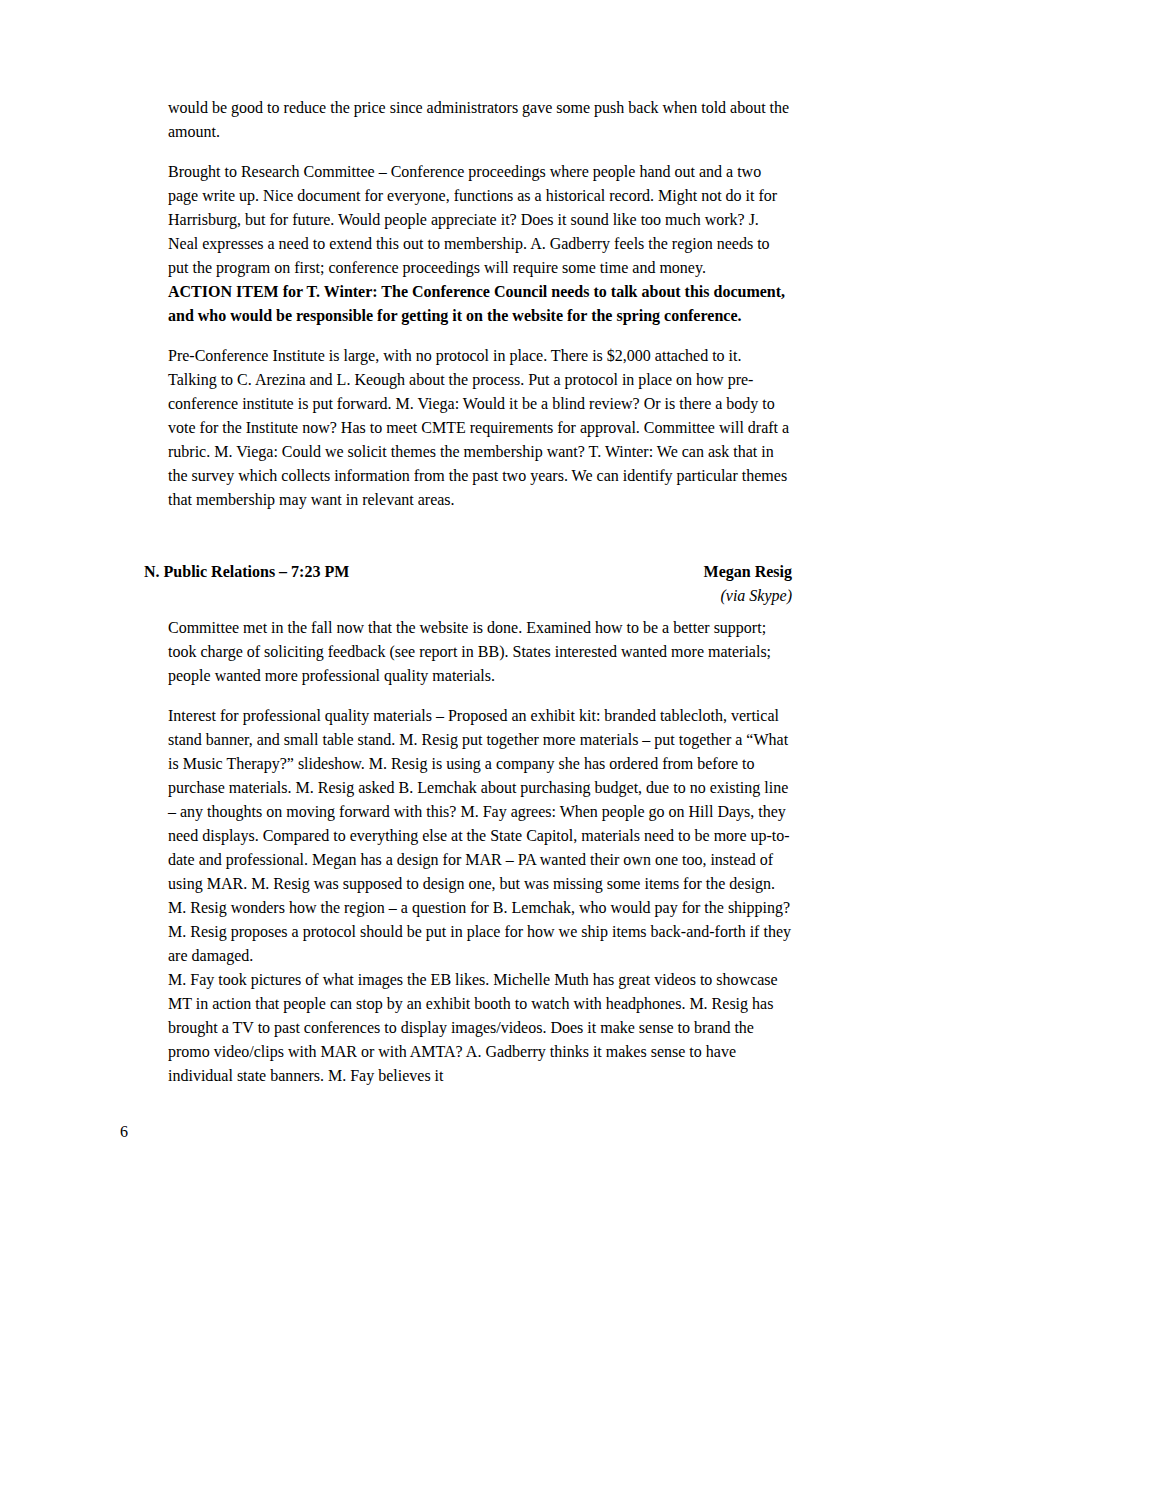would be good to reduce the price since administrators gave some push back when told about the amount.
Brought to Research Committee – Conference proceedings where people hand out and a two page write up. Nice document for everyone, functions as a historical record. Might not do it for Harrisburg, but for future. Would people appreciate it? Does it sound like too much work? J. Neal expresses a need to extend this out to membership. A. Gadberry feels the region needs to put the program on first; conference proceedings will require some time and money.
ACTION ITEM for T. Winter: The Conference Council needs to talk about this document, and who would be responsible for getting it on the website for the spring conference.
Pre-Conference Institute is large, with no protocol in place. There is $2,000 attached to it. Talking to C. Arezina and L. Keough about the process. Put a protocol in place on how pre-conference institute is put forward. M. Viega: Would it be a blind review? Or is there a body to vote for the Institute now? Has to meet CMTE requirements for approval. Committee will draft a rubric. M. Viega: Could we solicit themes the membership want? T. Winter: We can ask that in the survey which collects information from the past two years. We can identify particular themes that membership may want in relevant areas.
N. Public Relations – 7:23 PM Megan Resig
(via Skype)
Committee met in the fall now that the website is done. Examined how to be a better support; took charge of soliciting feedback (see report in BB). States interested wanted more materials; people wanted more professional quality materials.
Interest for professional quality materials – Proposed an exhibit kit: branded tablecloth, vertical stand banner, and small table stand. M. Resig put together more materials – put together a “What is Music Therapy?” slideshow. M. Resig is using a company she has ordered from before to purchase materials. M. Resig asked B. Lemchak about purchasing budget, due to no existing line – any thoughts on moving forward with this? M. Fay agrees: When people go on Hill Days, they need displays. Compared to everything else at the State Capitol, materials need to be more up-to-date and professional. Megan has a design for MAR – PA wanted their own one too, instead of using MAR. M. Resig was supposed to design one, but was missing some items for the design.
M. Resig wonders how the region – a question for B. Lemchak, who would pay for the shipping? M. Resig proposes a protocol should be put in place for how we ship items back-and-forth if they are damaged.
M. Fay took pictures of what images the EB likes. Michelle Muth has great videos to showcase MT in action that people can stop by an exhibit booth to watch with headphones. M. Resig has brought a TV to past conferences to display images/videos. Does it make sense to brand the promo video/clips with MAR or with AMTA? A. Gadberry thinks it makes sense to have individual state banners. M. Fay believes it
6